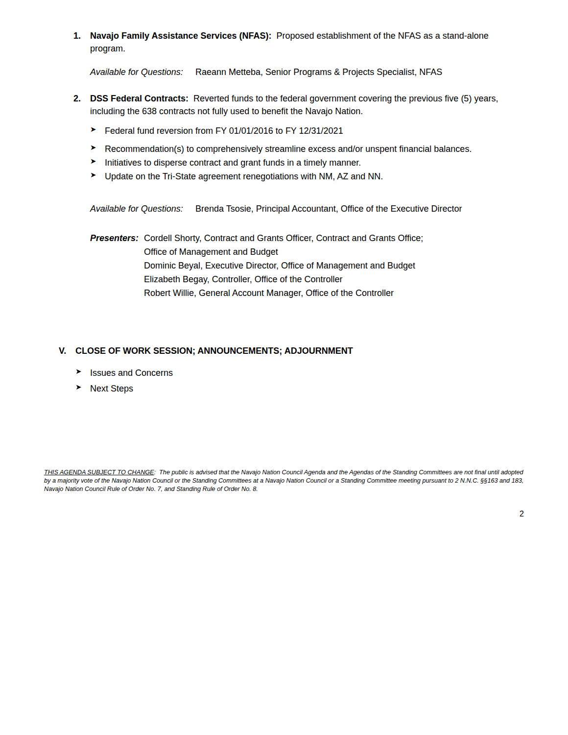1.
Navajo Family Assistance Services (NFAS): Proposed establishment of the NFAS as a stand-alone program.
Available for Questions:
Raeann Metteba, Senior Programs & Projects Specialist, NFAS
2.
DSS Federal Contracts: Reverted funds to the federal government covering the previous five (5) years, including the 638 contracts not fully used to benefit the Navajo Nation.
Federal fund reversion from FY 01/01/2016 to FY 12/31/2021
Recommendation(s) to comprehensively streamline excess and/or unspent financial balances.
Initiatives to disperse contract and grant funds in a timely manner.
Update on the Tri-State agreement renegotiations with NM, AZ and NN.
Available for Questions:
Brenda Tsosie, Principal Accountant, Office of the Executive Director
Presenters:
Cordell Shorty, Contract and Grants Officer, Contract and Grants Office;
Office of Management and Budget
Dominic Beyal, Executive Director, Office of Management and Budget
Elizabeth Begay, Controller, Office of the Controller
Robert Willie, General Account Manager, Office of the Controller
V.
CLOSE OF WORK SESSION; ANNOUNCEMENTS; ADJOURNMENT
Issues and Concerns
Next Steps
THIS AGENDA SUBJECT TO CHANGE: The public is advised that the Navajo Nation Council Agenda and the Agendas of the Standing Committees are not final until adopted by a majority vote of the Navajo Nation Council or the Standing Committees at a Navajo Nation Council or a Standing Committee meeting pursuant to 2 N.N.C. §§163 and 183, Navajo Nation Council Rule of Order No. 7, and Standing Rule of Order No. 8.
2